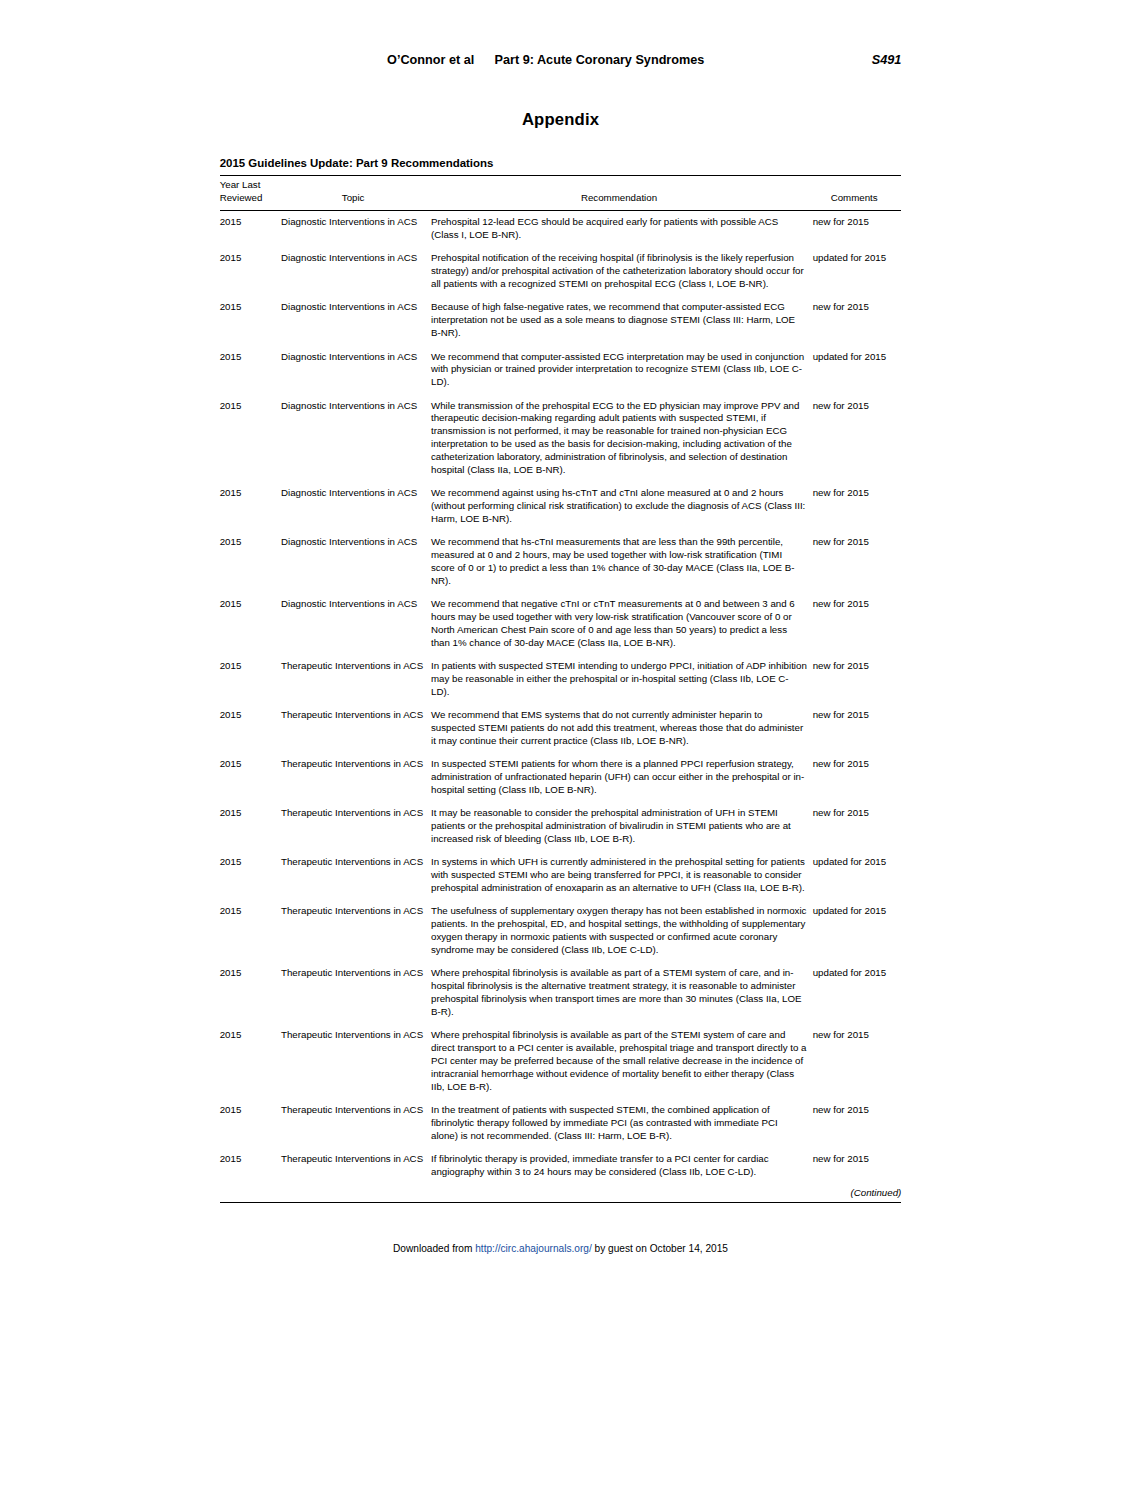S491 O’Connor et al Part 9: Acute Coronary Syndromes
Appendix
2015 Guidelines Update: Part 9 Recommendations
| Year Last Reviewed | Topic | Recommendation | Comments |
| --- | --- | --- | --- |
| 2015 | Diagnostic Interventions in ACS | Prehospital 12-lead ECG should be acquired early for patients with possible ACS (Class I, LOE B-NR). | new for 2015 |
| 2015 | Diagnostic Interventions in ACS | Prehospital notification of the receiving hospital (if fibrinolysis is the likely reperfusion strategy) and/or prehospital activation of the catheterization laboratory should occur for all patients with a recognized STEMI on prehospital ECG (Class I, LOE B-NR). | updated for 2015 |
| 2015 | Diagnostic Interventions in ACS | Because of high false-negative rates, we recommend that computer-assisted ECG interpretation not be used as a sole means to diagnose STEMI (Class III: Harm, LOE B-NR). | new for 2015 |
| 2015 | Diagnostic Interventions in ACS | We recommend that computer-assisted ECG interpretation may be used in conjunction with physician or trained provider interpretation to recognize STEMI (Class IIb, LOE C-LD). | updated for 2015 |
| 2015 | Diagnostic Interventions in ACS | While transmission of the prehospital ECG to the ED physician may improve PPV and therapeutic decision-making regarding adult patients with suspected STEMI, if transmission is not performed, it may be reasonable for trained non-physician ECG interpretation to be used as the basis for decision-making, including activation of the catheterization laboratory, administration of fibrinolysis, and selection of destination hospital (Class IIa, LOE B-NR). | new for 2015 |
| 2015 | Diagnostic Interventions in ACS | We recommend against using hs-cTnT and cTnI alone measured at 0 and 2 hours (without performing clinical risk stratification) to exclude the diagnosis of ACS (Class III: Harm, LOE B-NR). | new for 2015 |
| 2015 | Diagnostic Interventions in ACS | We recommend that hs-cTnI measurements that are less than the 99th percentile, measured at 0 and 2 hours, may be used together with low-risk stratification (TIMI score of 0 or 1) to predict a less than 1% chance of 30-day MACE (Class IIa, LOE B-NR). | new for 2015 |
| 2015 | Diagnostic Interventions in ACS | We recommend that negative cTnI or cTnT measurements at 0 and between 3 and 6 hours may be used together with very low-risk stratification (Vancouver score of 0 or North American Chest Pain score of 0 and age less than 50 years) to predict a less than 1% chance of 30-day MACE (Class IIa, LOE B-NR). | new for 2015 |
| 2015 | Therapeutic Interventions in ACS | In patients with suspected STEMI intending to undergo PPCI, initiation of ADP inhibition may be reasonable in either the prehospital or in-hospital setting (Class IIb, LOE C-LD). | new for 2015 |
| 2015 | Therapeutic Interventions in ACS | We recommend that EMS systems that do not currently administer heparin to suspected STEMI patients do not add this treatment, whereas those that do administer it may continue their current practice (Class IIb, LOE B-NR). | new for 2015 |
| 2015 | Therapeutic Interventions in ACS | In suspected STEMI patients for whom there is a planned PPCI reperfusion strategy, administration of unfractionated heparin (UFH) can occur either in the prehospital or in-hospital setting (Class IIb, LOE B-NR). | new for 2015 |
| 2015 | Therapeutic Interventions in ACS | It may be reasonable to consider the prehospital administration of UFH in STEMI patients or the prehospital administration of bivalirudin in STEMI patients who are at increased risk of bleeding (Class IIb, LOE B-R). | new for 2015 |
| 2015 | Therapeutic Interventions in ACS | In systems in which UFH is currently administered in the prehospital setting for patients with suspected STEMI who are being transferred for PPCI, it is reasonable to consider prehospital administration of enoxaparin as an alternative to UFH (Class IIa, LOE B-R). | updated for 2015 |
| 2015 | Therapeutic Interventions in ACS | The usefulness of supplementary oxygen therapy has not been established in normoxic patients. In the prehospital, ED, and hospital settings, the withholding of supplementary oxygen therapy in normoxic patients with suspected or confirmed acute coronary syndrome may be considered (Class IIb, LOE C-LD). | updated for 2015 |
| 2015 | Therapeutic Interventions in ACS | Where prehospital fibrinolysis is available as part of a STEMI system of care, and in-hospital fibrinolysis is the alternative treatment strategy, it is reasonable to administer prehospital fibrinolysis when transport times are more than 30 minutes (Class IIa, LOE B-R). | updated for 2015 |
| 2015 | Therapeutic Interventions in ACS | Where prehospital fibrinolysis is available as part of the STEMI system of care and direct transport to a PCI center is available, prehospital triage and transport directly to a PCI center may be preferred because of the small relative decrease in the incidence of intracranial hemorrhage without evidence of mortality benefit to either therapy (Class IIb, LOE B-R). | new for 2015 |
| 2015 | Therapeutic Interventions in ACS | In the treatment of patients with suspected STEMI, the combined application of fibrinolytic therapy followed by immediate PCI (as contrasted with immediate PCI alone) is not recommended. (Class III: Harm, LOE B-R). | new for 2015 |
| 2015 | Therapeutic Interventions in ACS | If fibrinolytic therapy is provided, immediate transfer to a PCI center for cardiac angiography within 3 to 24 hours may be considered (Class IIb, LOE C-LD). | new for 2015 |
(Continued)
Downloaded from http://circ.ahajournals.org/ by guest on October 14, 2015